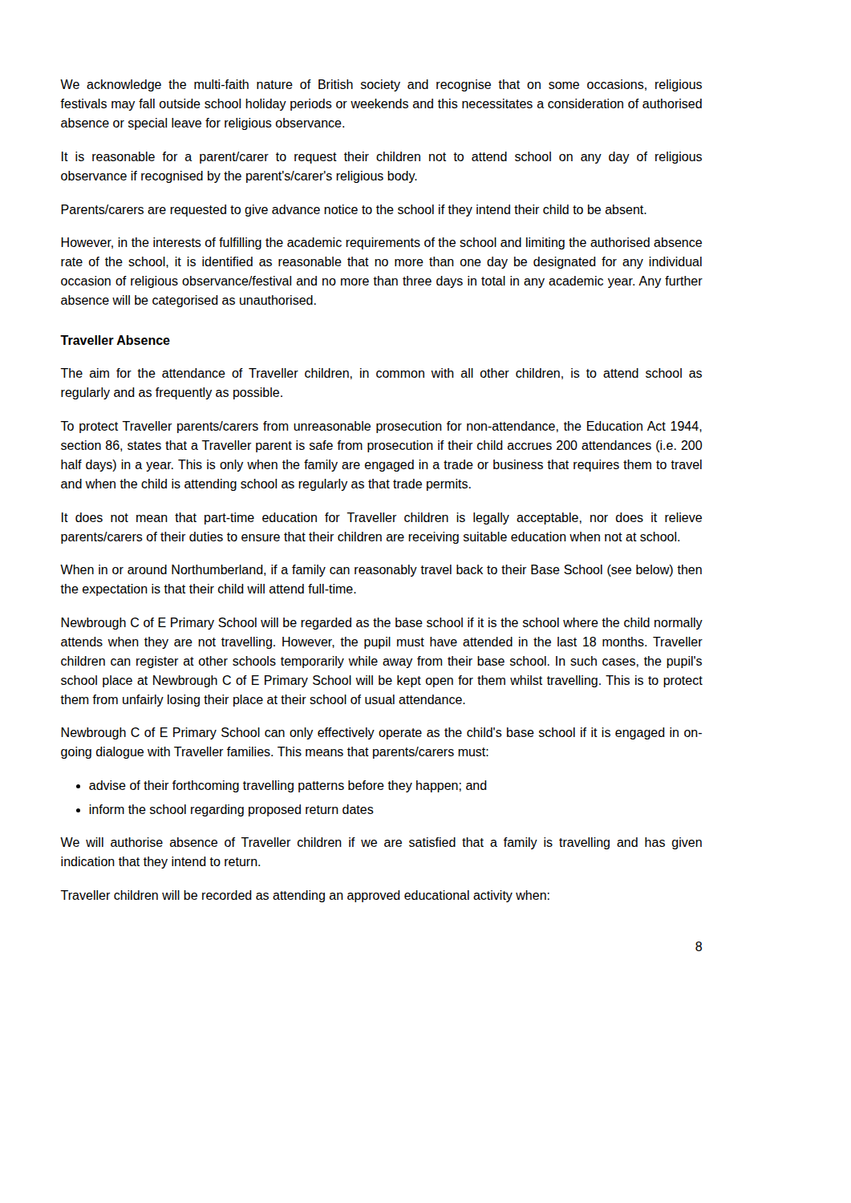We acknowledge the multi-faith nature of British society and recognise that on some occasions, religious festivals may fall outside school holiday periods or weekends and this necessitates a consideration of authorised absence or special leave for religious observance.
It is reasonable for a parent/carer to request their children not to attend school on any day of religious observance if recognised by the parent's/carer's religious body.
Parents/carers are requested to give advance notice to the school if they intend their child to be absent.
However, in the interests of fulfilling the academic requirements of the school and limiting the authorised absence rate of the school, it is identified as reasonable that no more than one day be designated for any individual occasion of religious observance/festival and no more than three days in total in any academic year. Any further absence will be categorised as unauthorised.
Traveller Absence
The aim for the attendance of Traveller children, in common with all other children, is to attend school as regularly and as frequently as possible.
To protect Traveller parents/carers from unreasonable prosecution for non-attendance, the Education Act 1944, section 86, states that a Traveller parent is safe from prosecution if their child accrues 200 attendances (i.e. 200 half days) in a year. This is only when the family are engaged in a trade or business that requires them to travel and when the child is attending school as regularly as that trade permits.
It does not mean that part-time education for Traveller children is legally acceptable, nor does it relieve parents/carers of their duties to ensure that their children are receiving suitable education when not at school.
When in or around Northumberland, if a family can reasonably travel back to their Base School (see below) then the expectation is that their child will attend full-time.
Newbrough C of E Primary School will be regarded as the base school if it is the school where the child normally attends when they are not travelling. However, the pupil must have attended in the last 18 months. Traveller children can register at other schools temporarily while away from their base school. In such cases, the pupil's school place at Newbrough C of E Primary School will be kept open for them whilst travelling. This is to protect them from unfairly losing their place at their school of usual attendance.
Newbrough C of E Primary School can only effectively operate as the child's base school if it is engaged in on-going dialogue with Traveller families. This means that parents/carers must:
advise of their forthcoming travelling patterns before they happen; and
inform the school regarding proposed return dates
We will authorise absence of Traveller children if we are satisfied that a family is travelling and has given indication that they intend to return.
Traveller children will be recorded as attending an approved educational activity when:
8